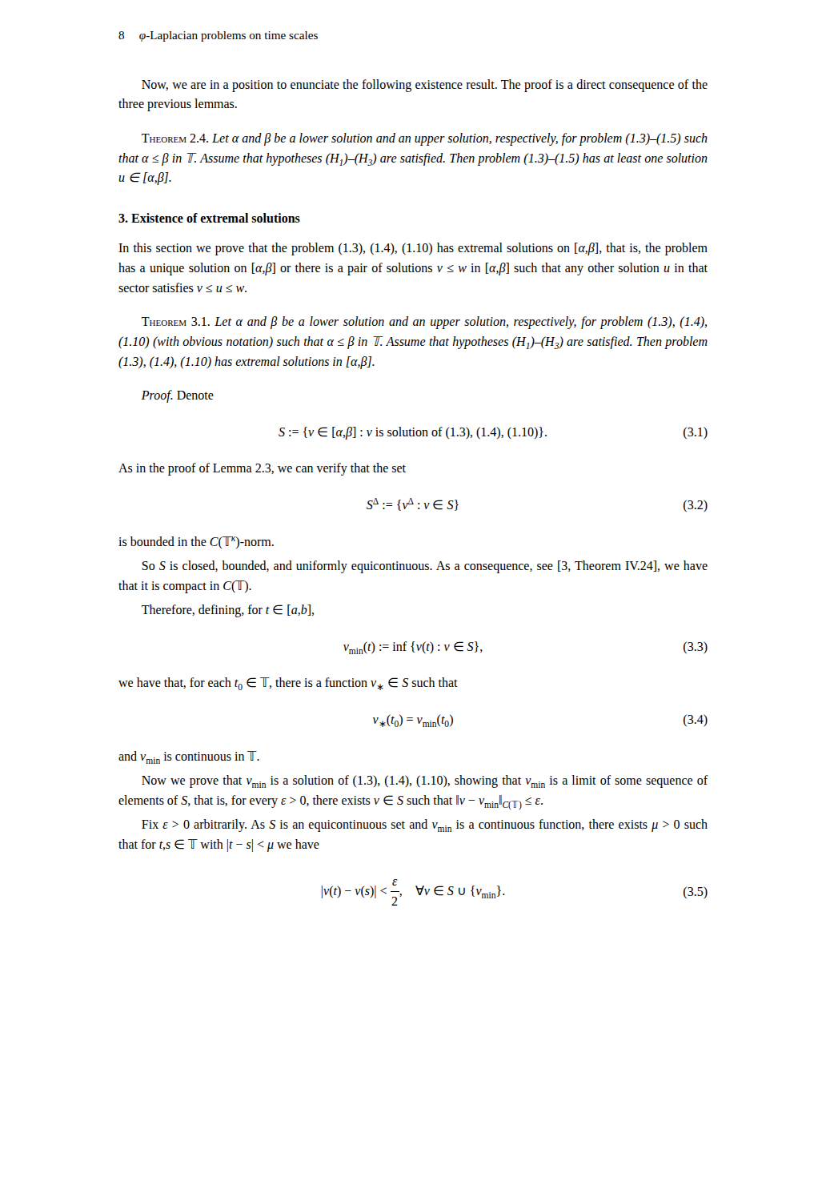8 φ-Laplacian problems on time scales
Now, we are in a position to enunciate the following existence result. The proof is a direct consequence of the three previous lemmas.
Theorem 2.4. Let α and β be a lower solution and an upper solution, respectively, for problem (1.3)–(1.5) such that α ≤ β in 𝕋. Assume that hypotheses (H1)–(H3) are satisfied. Then problem (1.3)–(1.5) has at least one solution u ∈ [α,β].
3. Existence of extremal solutions
In this section we prove that the problem (1.3), (1.4), (1.10) has extremal solutions on [α,β], that is, the problem has a unique solution on [α,β] or there is a pair of solutions v ≤ w in [α,β] such that any other solution u in that sector satisfies v ≤ u ≤ w.
Theorem 3.1. Let α and β be a lower solution and an upper solution, respectively, for problem (1.3), (1.4), (1.10) (with obvious notation) such that α ≤ β in 𝕋. Assume that hypotheses (H1)–(H3) are satisfied. Then problem (1.3), (1.4), (1.10) has extremal solutions in [α,β].
Proof. Denote
S := {v ∈ [α,β] : v is solution of (1.3), (1.4), (1.10)}. (3.1)
As in the proof of Lemma 2.3, we can verify that the set
SΔ := {vΔ : v ∈ S} (3.2)
is bounded in the C(𝕋κ)-norm.
So S is closed, bounded, and uniformly equicontinuous. As a consequence, see [3, Theorem IV.24], we have that it is compact in C(𝕋).
Therefore, defining, for t ∈ [a,b],
vmin(t) := inf {v(t) : v ∈ S}, (3.3)
we have that, for each t0 ∈ 𝕋, there is a function v∗ ∈ S such that
v∗(t0) = vmin(t0) (3.4)
and vmin is continuous in 𝕋.
Now we prove that vmin is a solution of (1.3), (1.4), (1.10), showing that vmin is a limit of some sequence of elements of S, that is, for every ε > 0, there exists v ∈ S such that ‖v − vmin‖C(𝕋) ≤ ε.
Fix ε > 0 arbitrarily. As S is an equicontinuous set and vmin is a continuous function, there exists μ > 0 such that for t,s ∈ 𝕋 with |t − s| < μ we have
|v(t) − v(s)| < ε 2, ∀v ∈ S ∪ {vmin}. (3.5)